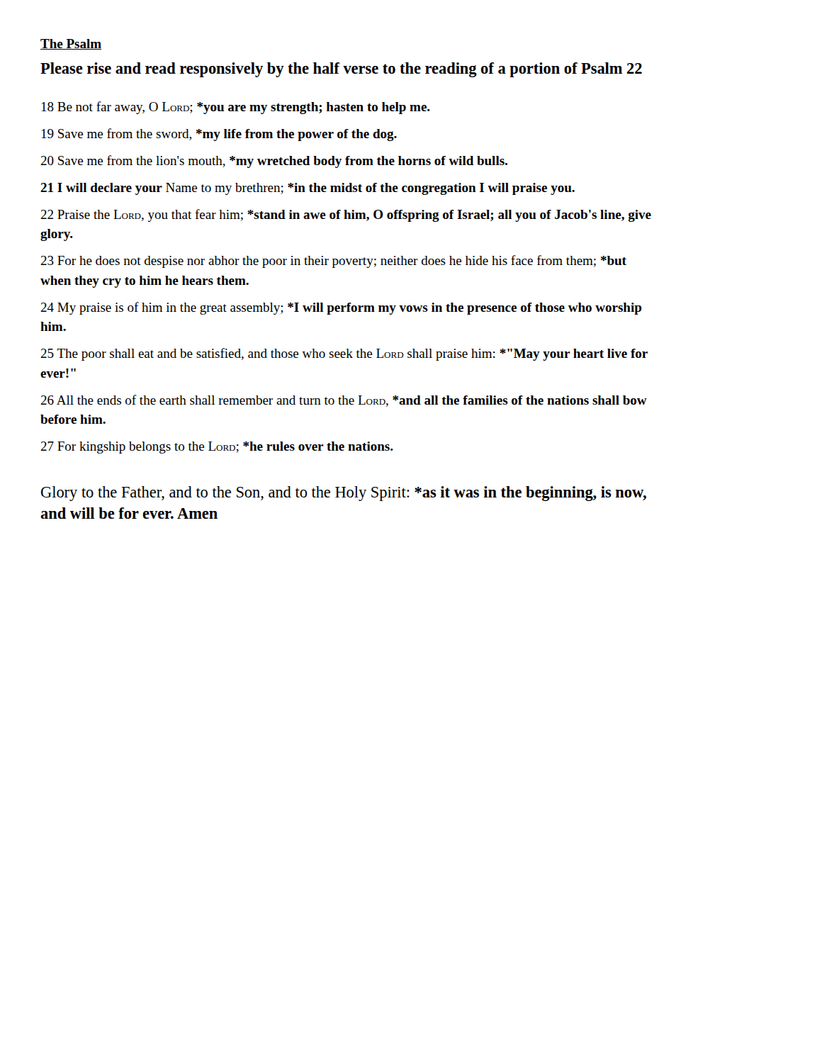The Psalm
Please rise and read responsively by the half verse to the reading of a portion of Psalm 22
18 Be not far away, O Lord; *you are my strength; hasten to help me.
19 Save me from the sword, *my life from the power of the dog.
20 Save me from the lion's mouth, *my wretched body from the horns of wild bulls.
21 I will declare your Name to my brethren; *in the midst of the congregation I will praise you.
22 Praise the Lord, you that fear him; *stand in awe of him, O offspring of Israel; all you of Jacob's line, give glory.
23 For he does not despise nor abhor the poor in their poverty; neither does he hide his face from them; *but when they cry to him he hears them.
24 My praise is of him in the great assembly; *I will perform my vows in the presence of those who worship him.
25 The poor shall eat and be satisfied, and those who seek the Lord shall praise him: *"May your heart live for ever!"
26 All the ends of the earth shall remember and turn to the Lord, *and all the families of the nations shall bow before him.
27 For kingship belongs to the Lord; *he rules over the nations.
Glory to the Father, and to the Son, and to the Holy Spirit: *as it was in the beginning, is now, and will be for ever. Amen